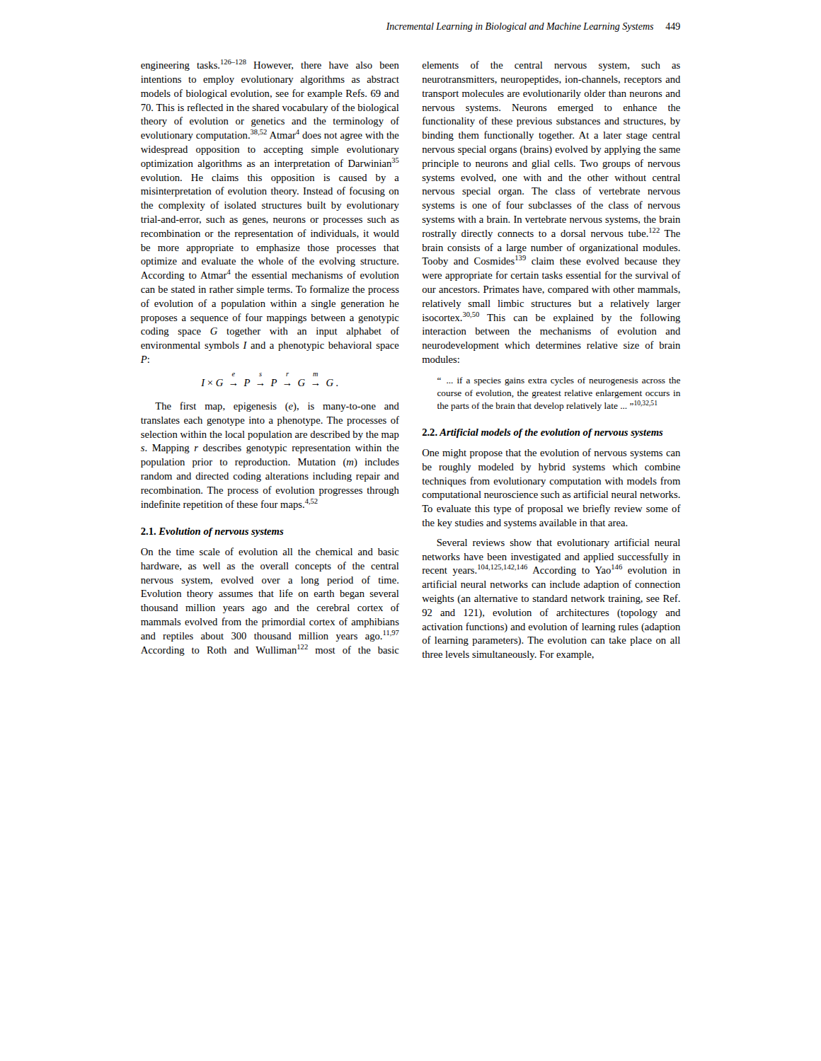Incremental Learning in Biological and Machine Learning Systems449
engineering tasks.126–128 However, there have also been intentions to employ evolutionary algorithms as abstract models of biological evolution, see for example Refs. 69 and 70. This is reflected in the shared vocabulary of the biological theory of evolution or genetics and the terminology of evolutionary computation.38,52 Atmar4 does not agree with the widespread opposition to accepting simple evolutionary optimization algorithms as an interpretation of Darwinian35 evolution. He claims this opposition is caused by a misinterpretation of evolution theory. Instead of focusing on the complexity of isolated structures built by evolutionary trial-and-error, such as genes, neurons or processes such as recombination or the representation of individuals, it would be more appropriate to emphasize those processes that optimize and evaluate the whole of the evolving structure. According to Atmar4 the essential mechanisms of evolution can be stated in rather simple terms. To formalize the process of evolution of a population within a single generation he proposes a sequence of four mappings between a genotypic coding space G together with an input alphabet of environmental symbols I and a phenotypic behavioral space P:
I × G e→ P s→ P r→ G m→ G .
The first map, epigenesis (e), is many-to-one and translates each genotype into a phenotype. The processes of selection within the local population are described by the map s. Mapping r describes genotypic representation within the population prior to reproduction. Mutation (m) includes random and directed coding alterations including repair and recombination. The process of evolution progresses through indefinite repetition of these four maps.4,52
2.1. Evolution of nervous systems
On the time scale of evolution all the chemical and basic hardware, as well as the overall concepts of the central nervous system, evolved over a long period of time. Evolution theory assumes that life on earth began several thousand million years ago and the cerebral cortex of mammals evolved from the primordial cortex of amphibians and reptiles about 300 thousand million years ago.11,97 According to Roth and Wulliman122 most of the basic elements of the central nervous system, such as neurotransmitters, neuropeptides, ion-channels, receptors and transport molecules are evolutionarily older than neurons and nervous systems. Neurons emerged to enhance the functionality of these previous substances and structures, by binding them functionally together. At a later stage central nervous special organs (brains) evolved by applying the same principle to neurons and glial cells. Two groups of nervous systems evolved, one with and the other without central nervous special organ. The class of vertebrate nervous systems is one of four subclasses of the class of nervous systems with a brain. In vertebrate nervous systems, the brain rostrally directly connects to a dorsal nervous tube.122 The brain consists of a large number of organizational modules. Tooby and Cosmides139 claim these evolved because they were appropriate for certain tasks essential for the survival of our ancestors. Primates have, compared with other mammals, relatively small limbic structures but a relatively larger isocortex.30,50 This can be explained by the following interaction between the mechanisms of evolution and neurodevelopment which determines relative size of brain modules:
“ ... if a species gains extra cycles of neurogenesis across the course of evolution, the greatest relative enlargement occurs in the parts of the brain that develop relatively late ... ”10,32,51
2.2. Artificial models of the evolution of nervous systems
One might propose that the evolution of nervous systems can be roughly modeled by hybrid systems which combine techniques from evolutionary computation with models from computational neuroscience such as artificial neural networks. To evaluate this type of proposal we briefly review some of the key studies and systems available in that area.
Several reviews show that evolutionary artificial neural networks have been investigated and applied successfully in recent years.104,125,142,146 According to Yao146 evolution in artificial neural networks can include adaption of connection weights (an alternative to standard network training, see Ref. 92 and 121), evolution of architectures (topology and activation functions) and evolution of learning rules (adaption of learning parameters). The evolution can take place on all three levels simultaneously. For example,